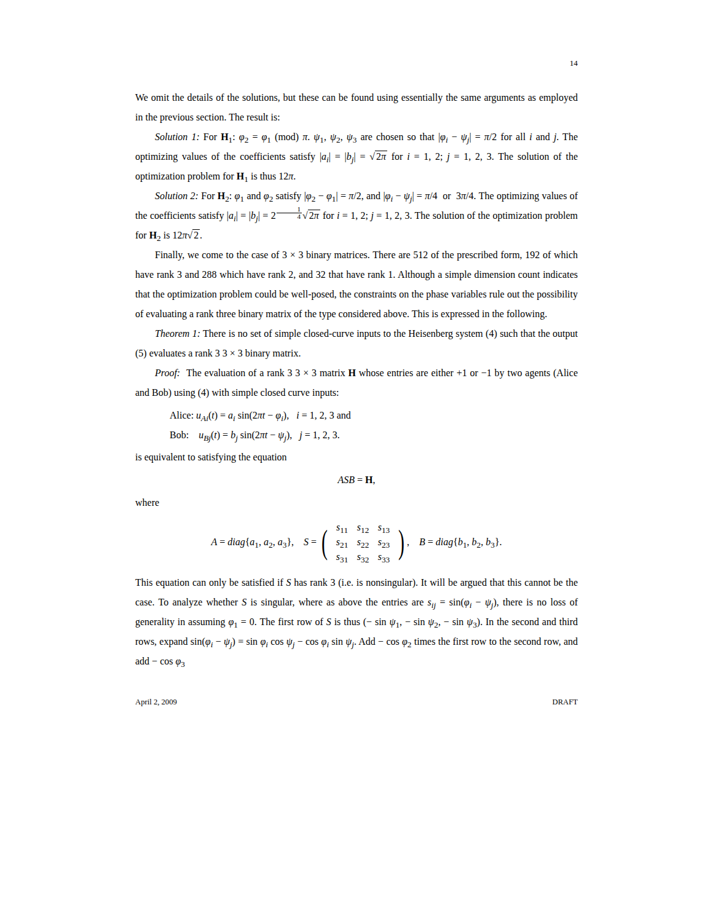14
We omit the details of the solutions, but these can be found using essentially the same arguments as employed in the previous section. The result is:
Solution 1: For H1: φ2 = φ1 (mod) π. ψ1, ψ2, ψ3 are chosen so that |φi − ψj| = π/2 for all i and j. The optimizing values of the coefficients satisfy |ai| = |bj| = √2π for i = 1, 2; j = 1, 2, 3. The solution of the optimization problem for H1 is thus 12π.
Solution 2: For H2: φ1 and φ2 satisfy |φ2 − φ1| = π/2, and |φi − ψj| = π/4 or 3π/4. The optimizing values of the coefficients satisfy |ai| = |bj| = 214√2π for i = 1, 2; j = 1, 2, 3. The solution of the optimization problem for H2 is 12π√2.
Finally, we come to the case of 3 × 3 binary matrices. There are 512 of the prescribed form, 192 of which have rank 3 and 288 which have rank 2, and 32 that have rank 1. Although a simple dimension count indicates that the optimization problem could be well-posed, the constraints on the phase variables rule out the possibility of evaluating a rank three binary matrix of the type considered above. This is expressed in the following.
Theorem 1: There is no set of simple closed-curve inputs to the Heisenberg system (4) such that the output (5) evaluates a rank 3 3 × 3 binary matrix.
Proof: The evaluation of a rank 3 3 × 3 matrix H whose entries are either +1 or −1 by two agents (Alice and Bob) using (4) with simple closed curve inputs:
Alice: uAi(t) = ai sin(2πt − φi), i = 1, 2, 3 and
Bob: uBj(t) = bj sin(2πt − ψj), j = 1, 2, 3.
is equivalent to satisfying the equation
ASB = H,
where
A = diag{a1, a2, a3}, S = (
| s 11 | s 12 | s 13 |
| s 21 | s 22 | s 23 |
| s 31 | s 32 | s 33 |
), B = diag{b1, b2, b3}.
This equation can only be satisfied if S has rank 3 (i.e. is nonsingular). It will be argued that this cannot be the case. To analyze whether S is singular, where as above the entries are sij = sin(φi − ψj), there is no loss of generality in assuming φ1 = 0. The first row of S is thus (− sin ψ1, − sin ψ2, − sin ψ3). In the second and third rows, expand sin(φi − ψj) = sin φi cos ψj − cos φi sin ψj. Add − cos φ2 times the first row to the second row, and add − cos φ3
April 2, 2009 DRAFT